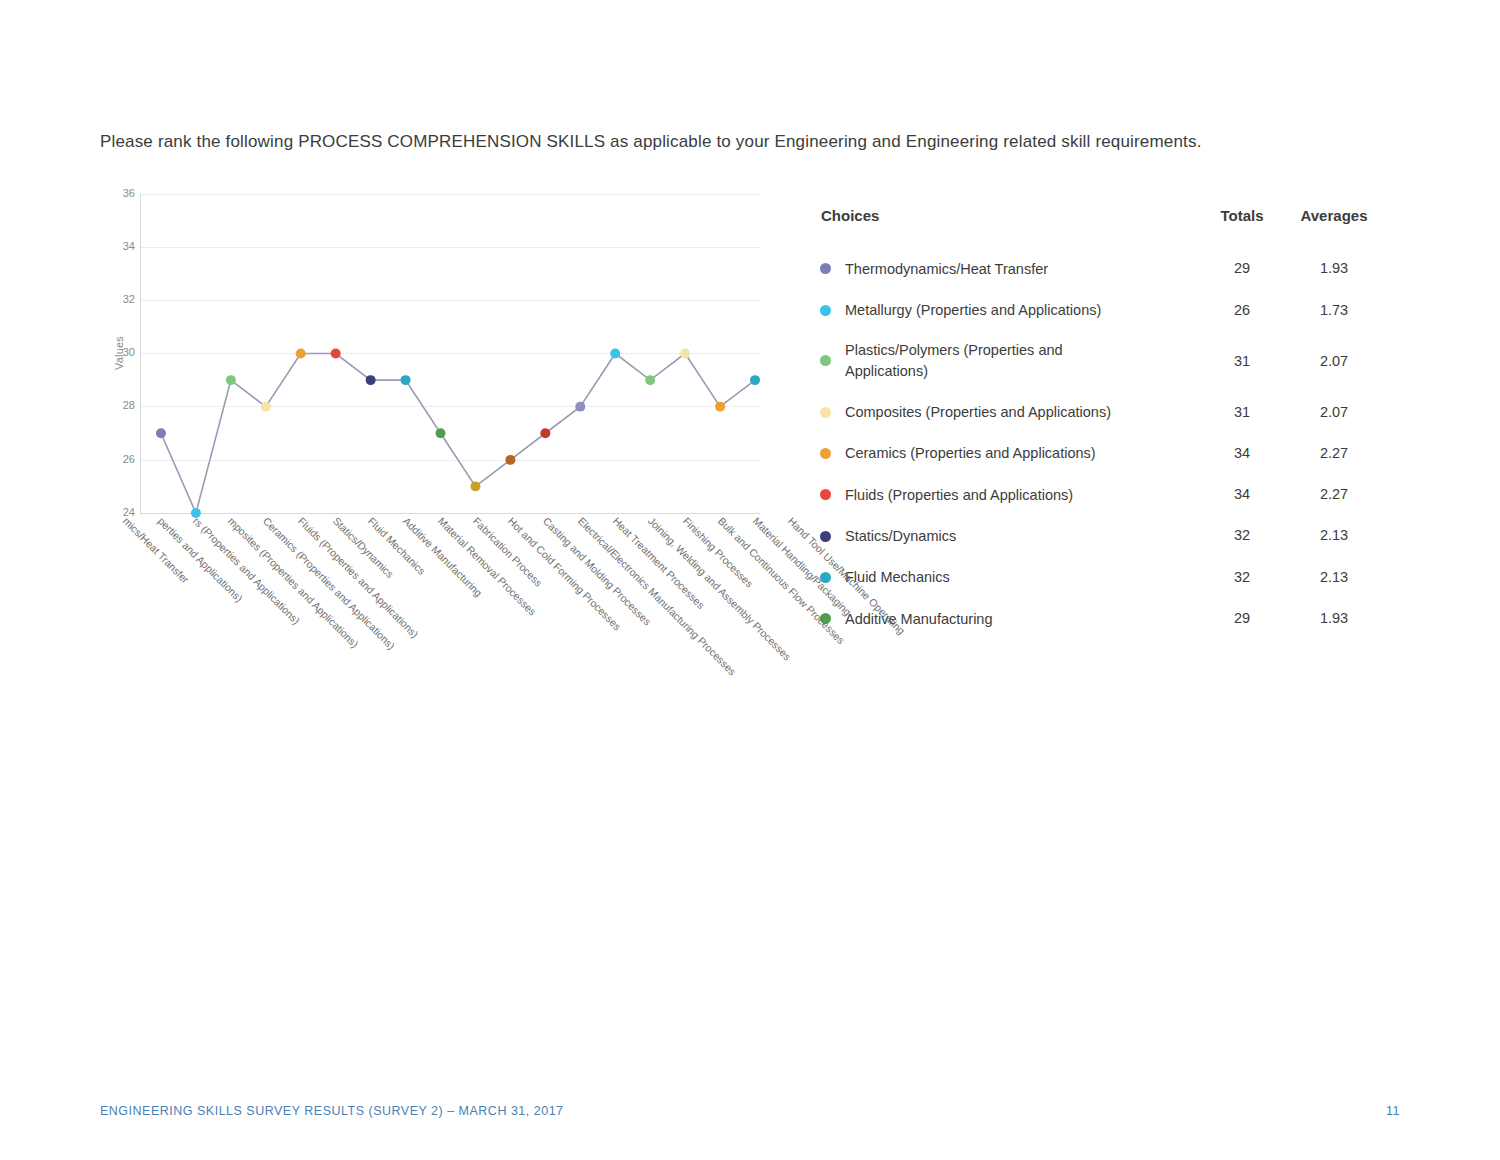Please rank the following PROCESS COMPREHENSION SKILLS as applicable to your Engineering and Engineering related skill requirements.
Values
36
34
32
30
28
26
24
mics/Heat Transfer perties and Applications) rs (Properties and Applications) mposites (Properties and Applications) Ceramics (Properties and Applications) Fluids (Properties and Applications) Statics/Dynamics Fluid Mechanics Additive Manufacturing Material Removal Processes Fabrication Process Hot and Cold Forming Processes Casting and Molding Processes Electrical/Electronics Manufacturing Processes Heat Treatment Processes Joining, Welding and Assembly Processes Finishing Processes Bulk and Continuous Flow Processes Material Handling/Packaging Hand Tool Use/Machine Operating
| Choices | Totals | Averages |
| --- | --- | --- |
| Thermodynamics/Heat Transfer | 29 | 1.93 |
| Metallurgy (Properties and Applications) | 26 | 1.73 |
| Plastics/Polymers (Properties and Applications) | 31 | 2.07 |
| Composites (Properties and Applications) | 31 | 2.07 |
| Ceramics (Properties and Applications) | 34 | 2.27 |
| Fluids (Properties and Applications) | 34 | 2.27 |
| Statics/Dynamics | 32 | 2.13 |
| Fluid Mechanics | 32 | 2.13 |
| Additive Manufacturing | 29 | 1.93 |
ENGINEERING SKILLS SURVEY RESULTS (SURVEY 2) – MARCH 31, 2017 11